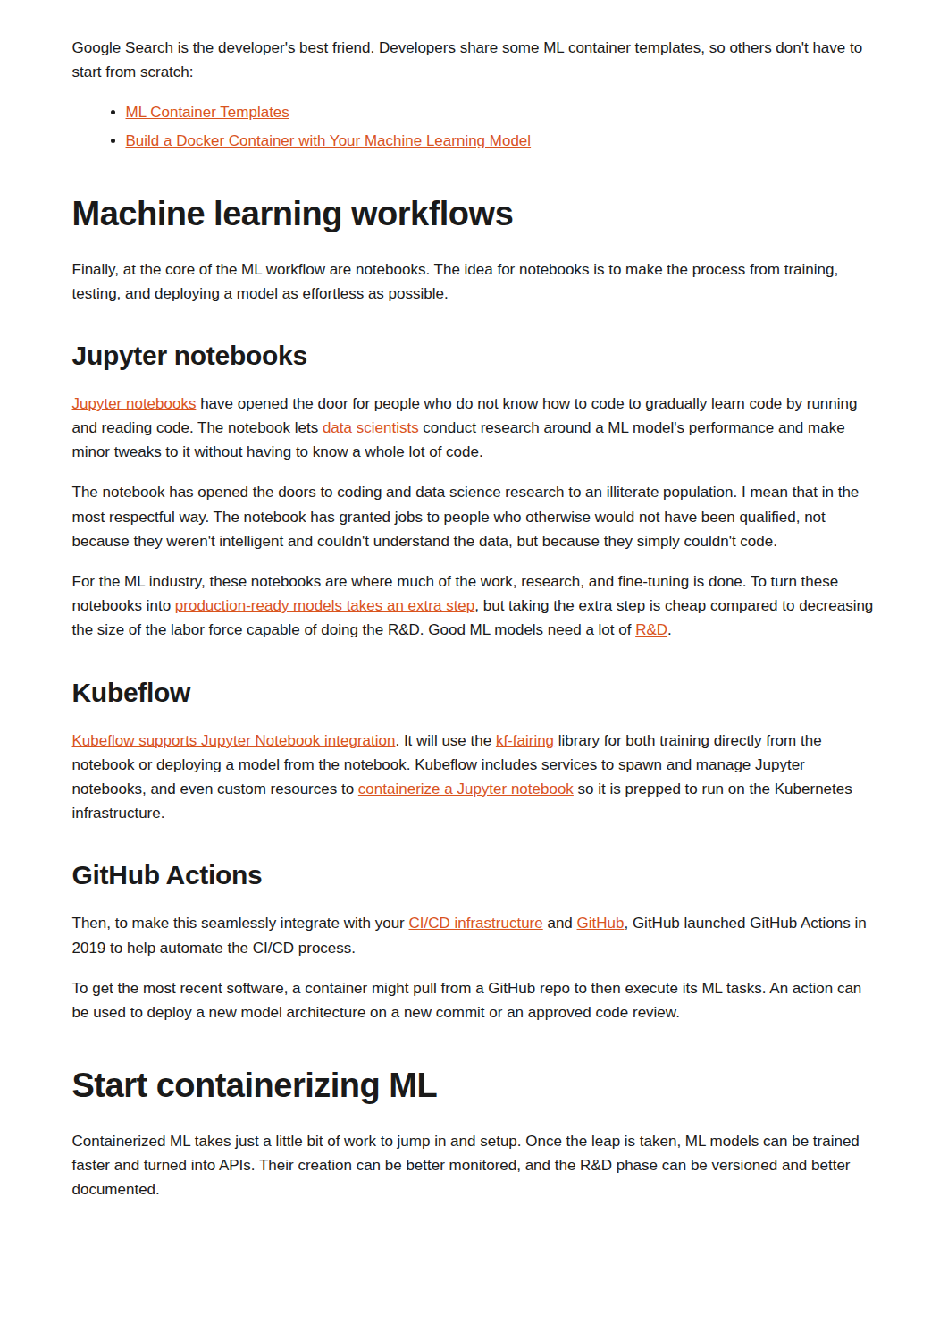Google Search is the developer's best friend. Developers share some ML container templates, so others don't have to start from scratch:
ML Container Templates
Build a Docker Container with Your Machine Learning Model
Machine learning workflows
Finally, at the core of the ML workflow are notebooks. The idea for notebooks is to make the process from training, testing, and deploying a model as effortless as possible.
Jupyter notebooks
Jupyter notebooks have opened the door for people who do not know how to code to gradually learn code by running and reading code. The notebook lets data scientists conduct research around a ML model's performance and make minor tweaks to it without having to know a whole lot of code.
The notebook has opened the doors to coding and data science research to an illiterate population. I mean that in the most respectful way. The notebook has granted jobs to people who otherwise would not have been qualified, not because they weren't intelligent and couldn't understand the data, but because they simply couldn't code.
For the ML industry, these notebooks are where much of the work, research, and fine-tuning is done. To turn these notebooks into production-ready models takes an extra step, but taking the extra step is cheap compared to decreasing the size of the labor force capable of doing the R&D. Good ML models need a lot of R&D.
Kubeflow
Kubeflow supports Jupyter Notebook integration. It will use the kf-fairing library for both training directly from the notebook or deploying a model from the notebook. Kubeflow includes services to spawn and manage Jupyter notebooks, and even custom resources to containerize a Jupyter notebook so it is prepped to run on the Kubernetes infrastructure.
GitHub Actions
Then, to make this seamlessly integrate with your CI/CD infrastructure and GitHub, GitHub launched GitHub Actions in 2019 to help automate the CI/CD process.
To get the most recent software, a container might pull from a GitHub repo to then execute its ML tasks. An action can be used to deploy a new model architecture on a new commit or an approved code review.
Start containerizing ML
Containerized ML takes just a little bit of work to jump in and setup. Once the leap is taken, ML models can be trained faster and turned into APIs. Their creation can be better monitored, and the R&D phase can be versioned and better documented.